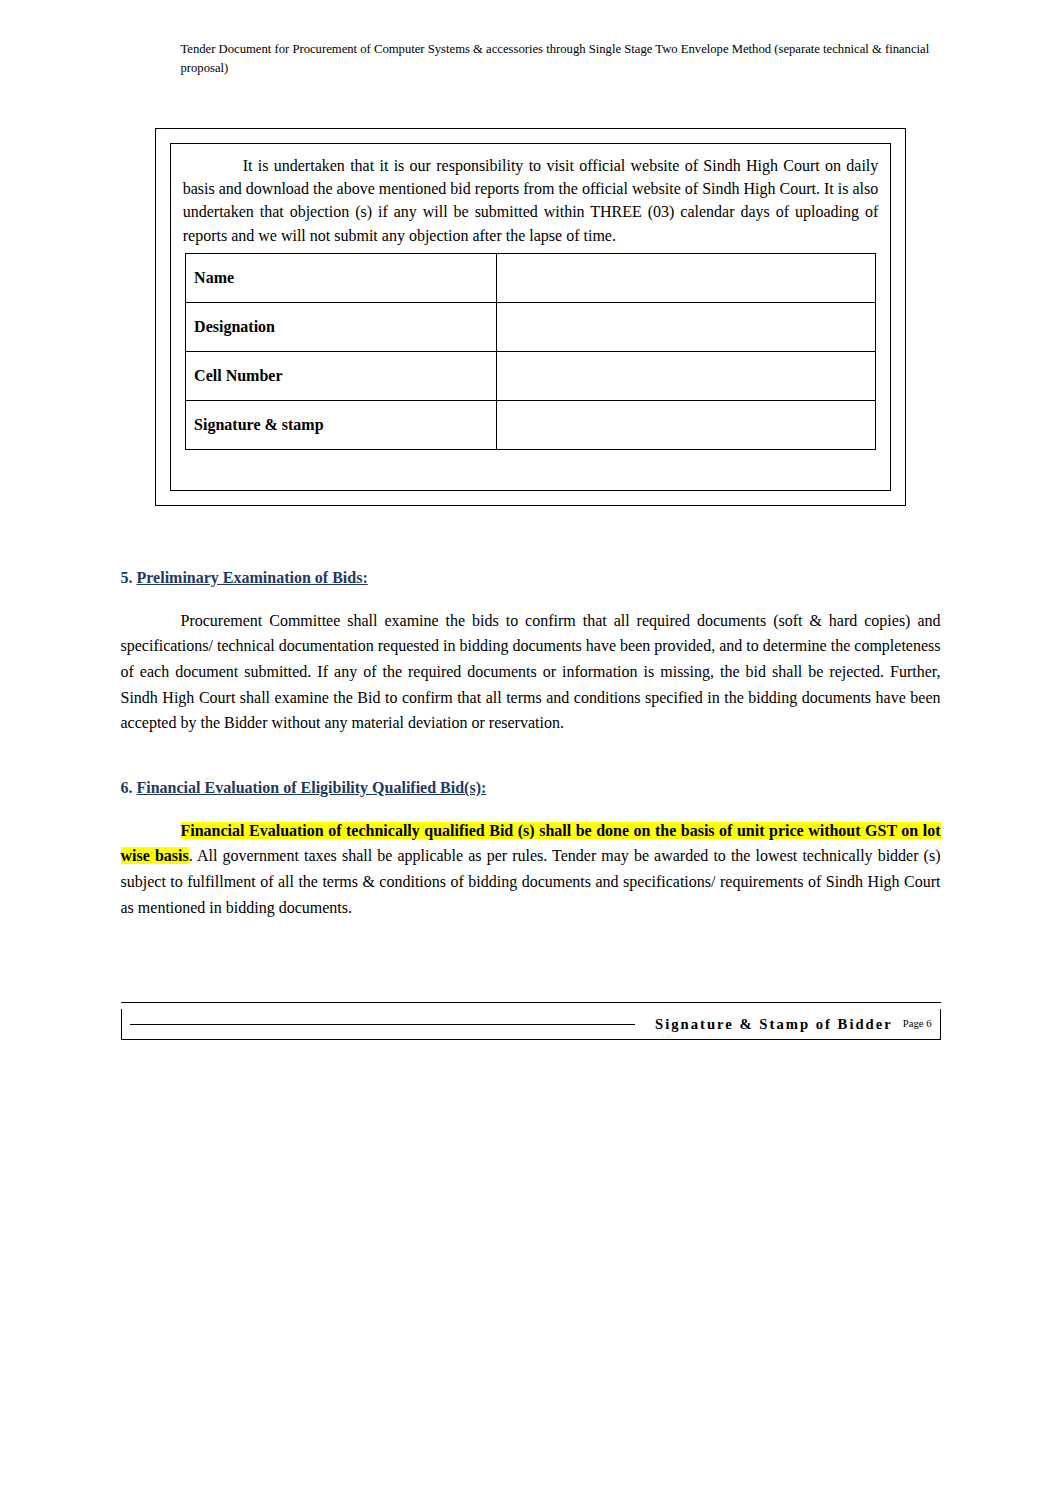Tender Document for Procurement of Computer Systems & accessories through Single Stage Two Envelope Method (separate technical & financial proposal)
It is undertaken that it is our responsibility to visit official website of Sindh High Court on daily basis and download the above mentioned bid reports from the official website of Sindh High Court. It is also undertaken that objection (s) if any will be submitted within THREE (03) calendar days of uploading of reports and we will not submit any objection after the lapse of time.
| Name | |
| Designation | |
| Cell Number | |
| Signature & stamp | |
5. Preliminary Examination of Bids:
Procurement Committee shall examine the bids to confirm that all required documents (soft & hard copies) and specifications/ technical documentation requested in bidding documents have been provided, and to determine the completeness of each document submitted. If any of the required documents or information is missing, the bid shall be rejected. Further, Sindh High Court shall examine the Bid to confirm that all terms and conditions specified in the bidding documents have been accepted by the Bidder without any material deviation or reservation.
6. Financial Evaluation of Eligibility Qualified Bid(s):
Financial Evaluation of technically qualified Bid (s) shall be done on the basis of unit price without GST on lot wise basis. All government taxes shall be applicable as per rules. Tender may be awarded to the lowest technically bidder (s) subject to fulfillment of all the terms & conditions of bidding documents and specifications/ requirements of Sindh High Court as mentioned in bidding documents.
Signature & Stamp of Bidder
Page 6